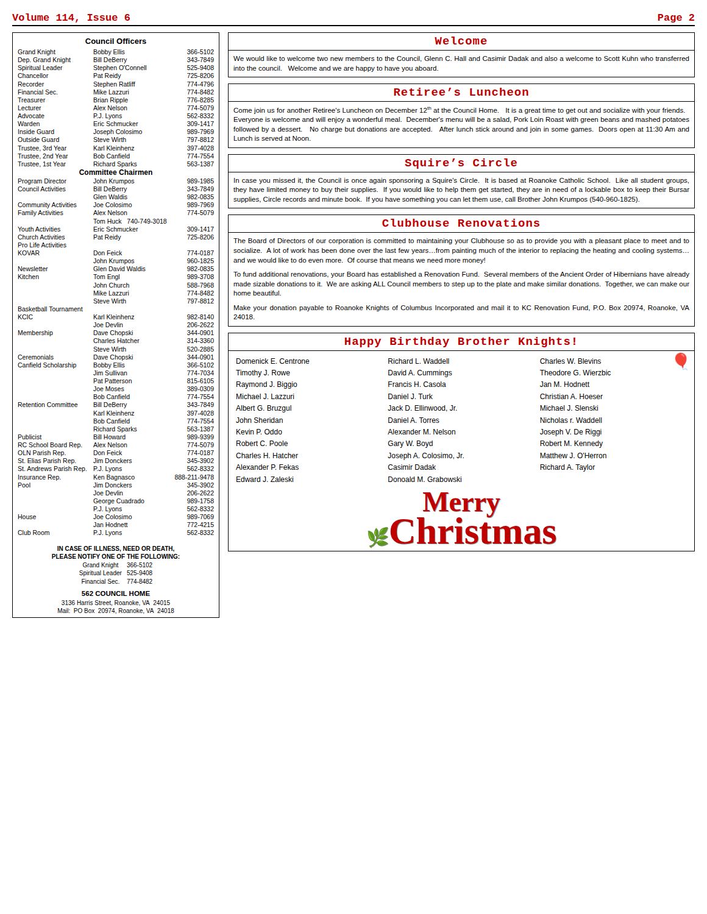Volume 114, Issue 6
Page 2
Council Officers
| Grand Knight | Bobby Ellis | 366-5102 |
| Dep. Grand Knight | Bill DeBerry | 343-7849 |
| Spiritual Leader | Stephen O'Connell | 525-9408 |
| Chancellor | Pat Reidy | 725-8206 |
| Recorder | Stephen Ratliff | 774-4796 |
| Financial Sec. | Mike Lazzuri | 774-8482 |
| Treasurer | Brian Ripple | 776-8285 |
| Lecturer | Alex Nelson | 774-5079 |
| Advocate | P.J. Lyons | 562-8332 |
| Warden | Eric Schmucker | 309-1417 |
| Inside Guard | Joseph Colosimo | 989-7969 |
| Outside Guard | Steve Wirth | 797-8812 |
| Trustee, 3rd Year | Karl Kleinhenz | 397-4028 |
| Trustee, 2nd Year | Bob Canfield | 774-7554 |
| Trustee, 1st Year | Richard Sparks | 563-1387 |
| Committee Chairmen |
| Program Director | John Krumpos | 989-1985 |
| Council Activities | Bill DeBerry | 343-7849 |
| | Glen Waldis | 982-0835 |
| Community Activities | Joe Colosimo | 989-7969 |
| Family Activities | Alex Nelson | 774-5079 |
| | Tom Huck 740-749-3018 |
| Youth Activities | Eric Schmucker | 309-1417 |
| Church Activities | Pat Reidy | 725-8206 |
| Pro Life Activities | | |
| KOVAR | Don Feick | 774-0187 |
| | John Krumpos | 960-1825 |
| Newsletter | Glen David Waldis | 982-0835 |
| Kitchen | Tom Engl | 989-3708 |
| | John Church | 588-7968 |
| | Mike Lazzuri | 774-8482 |
| | Steve Wirth | 797-8812 |
| Basketball Tournament | | |
| KCIC | Karl Kleinhenz | 982-8140 |
| | Joe Devlin | 206-2622 |
| Membership | Dave Chopski | 344-0901 |
| | Charles Hatcher | 314-3360 |
| | Steve Wirth | 520-2885 |
| Ceremonials | Dave Chopski | 344-0901 |
| Canfield Scholarship | Bobby Ellis | 366-5102 |
| | Jim Sullivan | 774-7034 |
| | Pat Patterson | 815-6105 |
| | Joe Moses | 389-0309 |
| | Bob Canfield | 774-7554 |
| Retention Committee | Bill DeBerry | 343-7849 |
| | Karl Kleinhenz | 397-4028 |
| | Bob Canfield | 774-7554 |
| | Richard Sparks | 563-1387 |
| Publicist | Bill Howard | 989-9399 |
| RC School Board Rep. | Alex Nelson | 774-5079 |
| OLN Parish Rep. | Don Feick | 774-0187 |
| St. Elias Parish Rep. | Jim Donckers | 345-3902 |
| St. Andrews Parish Rep. | P.J. Lyons | 562-8332 |
| Insurance Rep. | Ken Bagnasco | 888-211-9478 |
| Pool | Jim Donckers | 345-3902 |
| | Joe Devlin | 206-2622 |
| | George Cuadrado | 989-1758 |
| | P.J. Lyons | 562-8332 |
| House | Joe Colosimo | 989-7069 |
| | Jan Hodnett | 772-4215 |
| Club Room | P.J. Lyons | 562-8332 |
IN CASE OF ILLNESS, NEED OR DEATH,
PLEASE NOTIFY ONE OF THE FOLLOWING:
| Grand Knight | 366-5102 |
| Spiritual Leader | 525-9408 |
| Financial Sec. | 774-8482 |
562 COUNCIL HOME
3136 Harris Street, Roanoke, VA 24015
Mail: PO Box 20974, Roanoke, VA 24018
Welcome
We would like to welcome two new members to the Council, Glenn C. Hall and Casimir Dadak and also a welcome to Scott Kuhn who transferred into the council. Welcome and we are happy to have you aboard.
Retiree’s Luncheon
Come join us for another Retiree's Luncheon on December 12th at the Council Home. It is a great time to get out and socialize with your friends. Everyone is welcome and will enjoy a wonderful meal. December's menu will be a salad, Pork Loin Roast with green beans and mashed potatoes followed by a dessert. No charge but donations are accepted. After lunch stick around and join in some games. Doors open at 11:30 Am and Lunch is served at Noon.
Squire’s Circle
In case you missed it, the Council is once again sponsoring a Squire's Circle. It is based at Roanoke Catholic School. Like all student groups, they have limited money to buy their supplies. If you would like to help them get started, they are in need of a lockable box to keep their Bursar supplies, Circle records and minute book. If you have something you can let them use, call Brother John Krumpos (540-960-1825).
Clubhouse Renovations
The Board of Directors of our corporation is committed to maintaining your Clubhouse so as to provide you with a pleasant place to meet and to socialize. A lot of work has been done over the last few years…from painting much of the interior to replacing the heating and cooling systems…and we would like to do even more. Of course that means we need more money!
To fund additional renovations, your Board has established a Renovation Fund. Several members of the Ancient Order of Hibernians have already made sizable donations to it. We are asking ALL Council members to step up to the plate and make similar donations. Together, we can make our home beautiful.
Make your donation payable to Roanoke Knights of Columbus Incorporated and mail it to KC Renovation Fund, P.O. Box 20974, Roanoke, VA 24018.
Happy Birthday Brother Knights!
🎈
| Domenick E. Centrone | Richard L. Waddell | Charles W. Blevins |
| Timothy J. Rowe | David A. Cummings | Theodore G. Wierzbic |
| Raymond J. Biggio | Francis H. Casola | Jan M. Hodnett |
| Michael J. Lazzuri | Daniel J. Turk | Christian A. Hoeser |
| Albert G. Bruzgul | Jack D. Ellinwood, Jr. | Michael J. Slenski |
| John Sheridan | Daniel A. Torres | Nicholas r. Waddell |
| Kevin P. Oddo | Alexander M. Nelson | Joseph V. De Riggi |
| Robert C. Poole | Gary W. Boyd | Robert M. Kennedy |
| Charles H. Hatcher | Joseph A. Colosimo, Jr. | Matthew J. O'Herron |
| Alexander P. Fekas | Casimir Dadak | Richard A. Taylor |
| Edward J. Zaleski | Donoald M. Grabowski | |
Merry 🌿Christmas